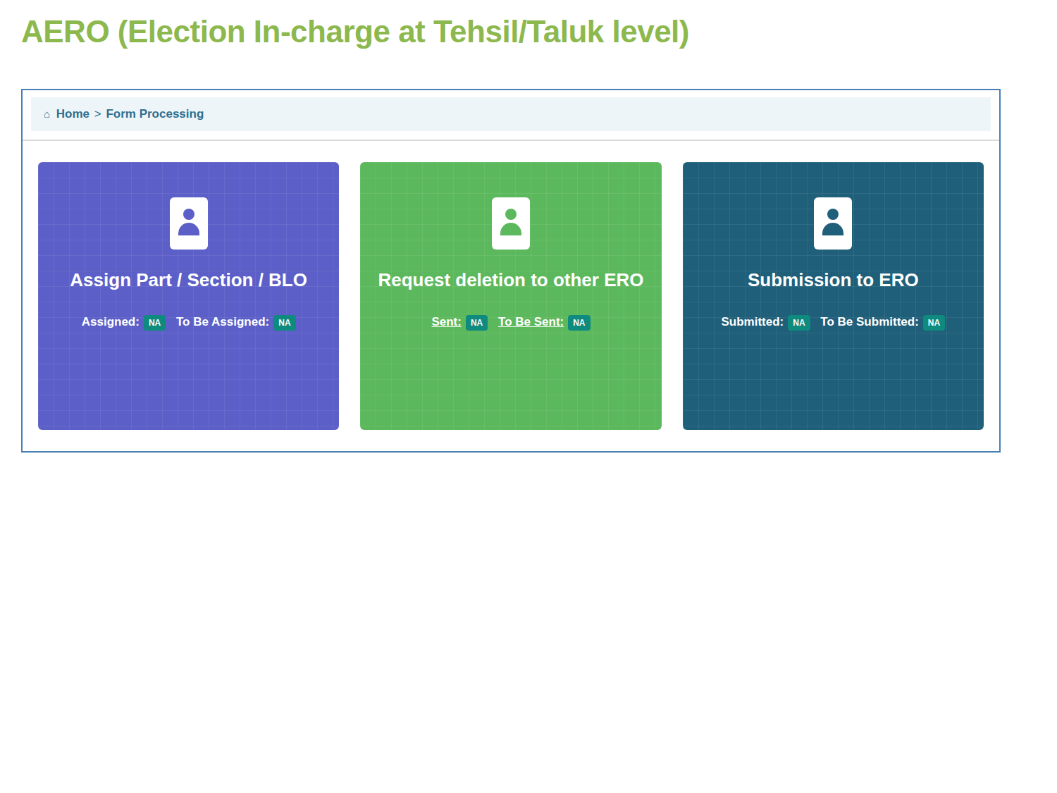AERO (Election In-charge at Tehsil/Taluk level)
⌂ Home > Form Processing
Assign Part / Section / BLO
Assigned: NA To Be Assigned: NA
Request deletion to other ERO
Sent: NA To Be Sent: NA
Submission to ERO
Submitted: NA To Be Submitted: NA